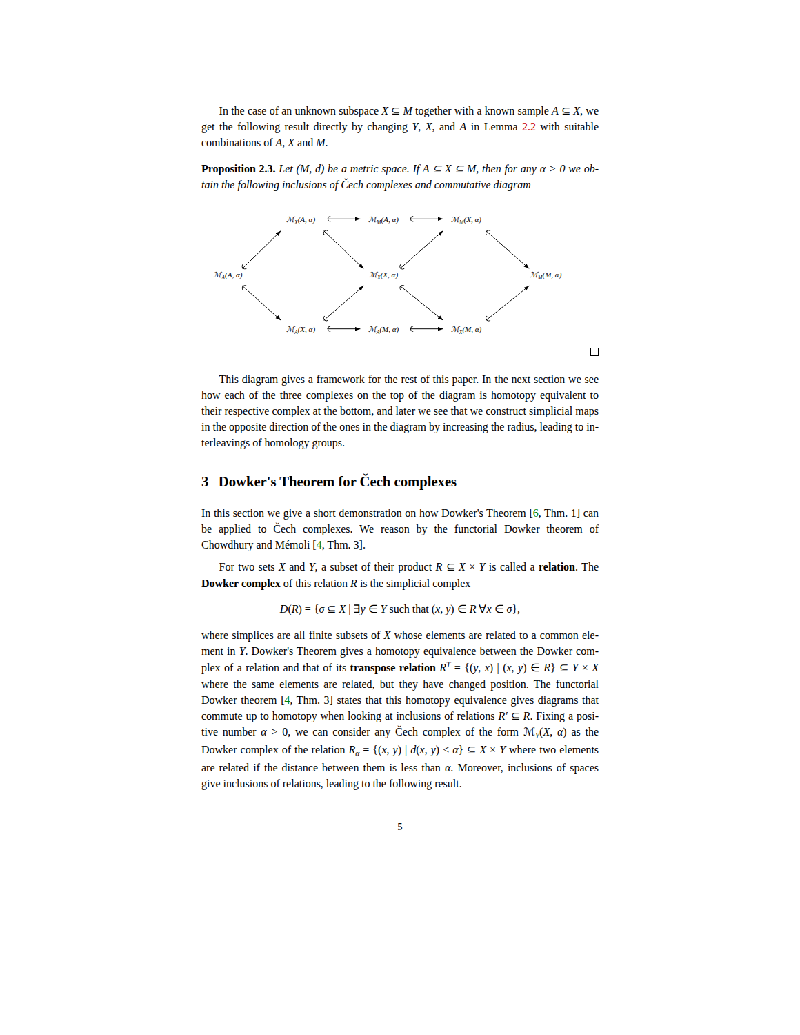In the case of an unknown subspace X ⊆ M together with a known sample A ⊆ X, we get the following result directly by changing Y, X, and A in Lemma 2.2 with suitable combinations of A, X and M.
Proposition 2.3. Let (M, d) be a metric space. If A ⊆ X ⊆ M, then for any α > 0 we obtain the following inclusions of Čech complexes and commutative diagram
ℳX(A, α) ℳM(A, α) ℳM(X, α) ℳA(A, α) ℳX(X, α) ℳM(M, α) ℳA(X, α) ℳA(M, α) ℳX(M, α)
This diagram gives a framework for the rest of this paper. In the next section we see how each of the three complexes on the top of the diagram is homotopy equivalent to their respective complex at the bottom, and later we see that we construct simplicial maps in the opposite direction of the ones in the diagram by increasing the radius, leading to interleavings of homology groups.
3 Dowker's Theorem for Čech complexes
In this section we give a short demonstration on how Dowker's Theorem [6, Thm. 1] can be applied to Čech complexes. We reason by the functorial Dowker theorem of Chowdhury and Mémoli [4, Thm. 3].
For two sets X and Y, a subset of their product R ⊆ X × Y is called a relation. The Dowker complex of this relation R is the simplicial complex
D(R) = {σ ⊆ X | ∃y ∈ Y such that (x, y) ∈ R ∀x ∈ σ},
where simplices are all finite subsets of X whose elements are related to a common element in Y. Dowker's Theorem gives a homotopy equivalence between the Dowker complex of a relation and that of its transpose relation RT = {(y, x) | (x, y) ∈ R} ⊆ Y × X where the same elements are related, but they have changed position. The functorial Dowker theorem [4, Thm. 3] states that this homotopy equivalence gives diagrams that commute up to homotopy when looking at inclusions of relations R′ ⊆ R. Fixing a positive number α > 0, we can consider any Čech complex of the form ℳY(X, α) as the Dowker complex of the relation Rα = {(x, y) | d(x, y) < α} ⊆ X × Y where two elements are related if the distance between them is less than α. Moreover, inclusions of spaces give inclusions of relations, leading to the following result.
5